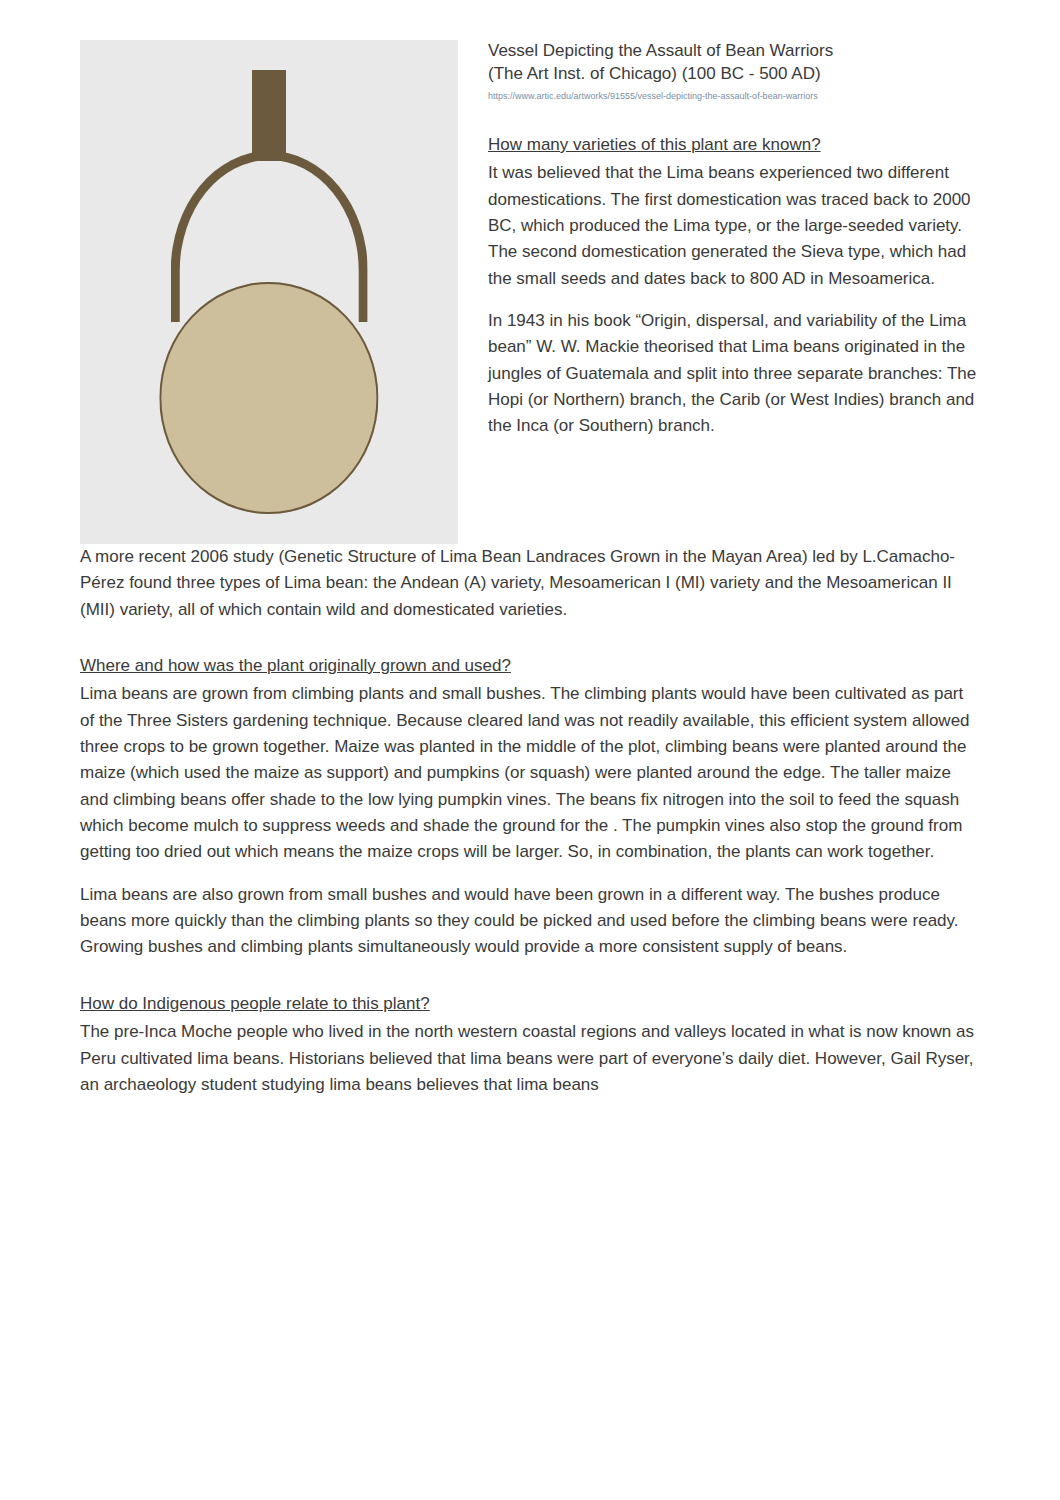Vessel Depicting the Assault of Bean Warriors
(The Art Inst. of Chicago) (100 BC - 500 AD)
https://www.artic.edu/artworks/91555/vessel-depicting-the-assault-of-bean-warriors
How many varieties of this plant are known?
It was believed that the Lima beans experienced two different domestications. The first domestication was traced back to 2000 BC, which produced the Lima type, or the large-seeded variety. The second domestication generated the Sieva type, which had the small seeds and dates back to 800 AD in Mesoamerica.
In 1943 in his book “Origin, dispersal, and variability of the Lima bean” W. W. Mackie theorised that Lima beans originated in the jungles of Guatemala and split into three separate branches: The Hopi (or Northern) branch, the Carib (or West Indies) branch and the Inca (or Southern) branch.
A more recent 2006 study (Genetic Structure of Lima Bean Landraces Grown in the Mayan Area) led by L.Camacho-Pérez found three types of Lima bean: the Andean (A) variety, Mesoamerican I (MI) variety and the Mesoamerican II (MII) variety, all of which contain wild and domesticated varieties.
Where and how was the plant originally grown and used?
Lima beans are grown from climbing plants and small bushes. The climbing plants would have been cultivated as part of the Three Sisters gardening technique. Because cleared land was not readily available, this efficient system allowed three crops to be grown together. Maize was planted in the middle of the plot, climbing beans were planted around the maize (which used the maize as support) and pumpkins (or squash) were planted around the edge. The taller maize and climbing beans offer shade to the low lying pumpkin vines. The beans fix nitrogen into the soil to feed the squash which become mulch to suppress weeds and shade the ground for the . The pumpkin vines also stop the ground from getting too dried out which means the maize crops will be larger. So, in combination, the plants can work together.
Lima beans are also grown from small bushes and would have been grown in a different way. The bushes produce beans more quickly than the climbing plants so they could be picked and used before the climbing beans were ready. Growing bushes and climbing plants simultaneously would provide a more consistent supply of beans.
How do Indigenous people relate to this plant?
The pre-Inca Moche people who lived in the north western coastal regions and valleys located in what is now known as Peru cultivated lima beans. Historians believed that lima beans were part of everyone’s daily diet. However, Gail Ryser, an archaeology student studying lima beans believes that lima beans